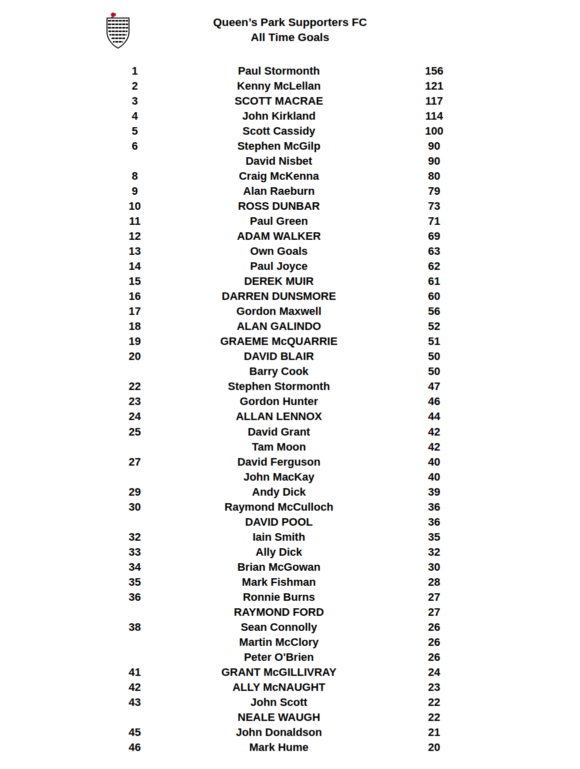Queen’s Park Supporters FC All Time Goals
| 1 | Paul Stormonth | 156 |
| 2 | Kenny McLellan | 121 |
| 3 | SCOTT MACRAE | 117 |
| 4 | John Kirkland | 114 |
| 5 | Scott Cassidy | 100 |
| 6 | Stephen McGilp | 90 |
| | David Nisbet | 90 |
| 8 | Craig McKenna | 80 |
| 9 | Alan Raeburn | 79 |
| 10 | ROSS DUNBAR | 73 |
| 11 | Paul Green | 71 |
| 12 | ADAM WALKER | 69 |
| 13 | Own Goals | 63 |
| 14 | Paul Joyce | 62 |
| 15 | DEREK MUIR | 61 |
| 16 | DARREN DUNSMORE | 60 |
| 17 | Gordon Maxwell | 56 |
| 18 | ALAN GALINDO | 52 |
| 19 | GRAEME McQUARRIE | 51 |
| 20 | DAVID BLAIR | 50 |
| | Barry Cook | 50 |
| 22 | Stephen Stormonth | 47 |
| 23 | Gordon Hunter | 46 |
| 24 | ALLAN LENNOX | 44 |
| 25 | David Grant | 42 |
| | Tam Moon | 42 |
| 27 | David Ferguson | 40 |
| | John MacKay | 40 |
| 29 | Andy Dick | 39 |
| 30 | Raymond McCulloch | 36 |
| | DAVID POOL | 36 |
| 32 | Iain Smith | 35 |
| 33 | Ally Dick | 32 |
| 34 | Brian McGowan | 30 |
| 35 | Mark Fishman | 28 |
| 36 | Ronnie Burns | 27 |
| | RAYMOND FORD | 27 |
| 38 | Sean Connolly | 26 |
| | Martin McClory | 26 |
| | Peter O'Brien | 26 |
| 41 | GRANT McGILLIVRAY | 24 |
| 42 | ALLY McNAUGHT | 23 |
| 43 | John Scott | 22 |
| | NEALE WAUGH | 22 |
| 45 | John Donaldson | 21 |
| 46 | Mark Hume | 20 |